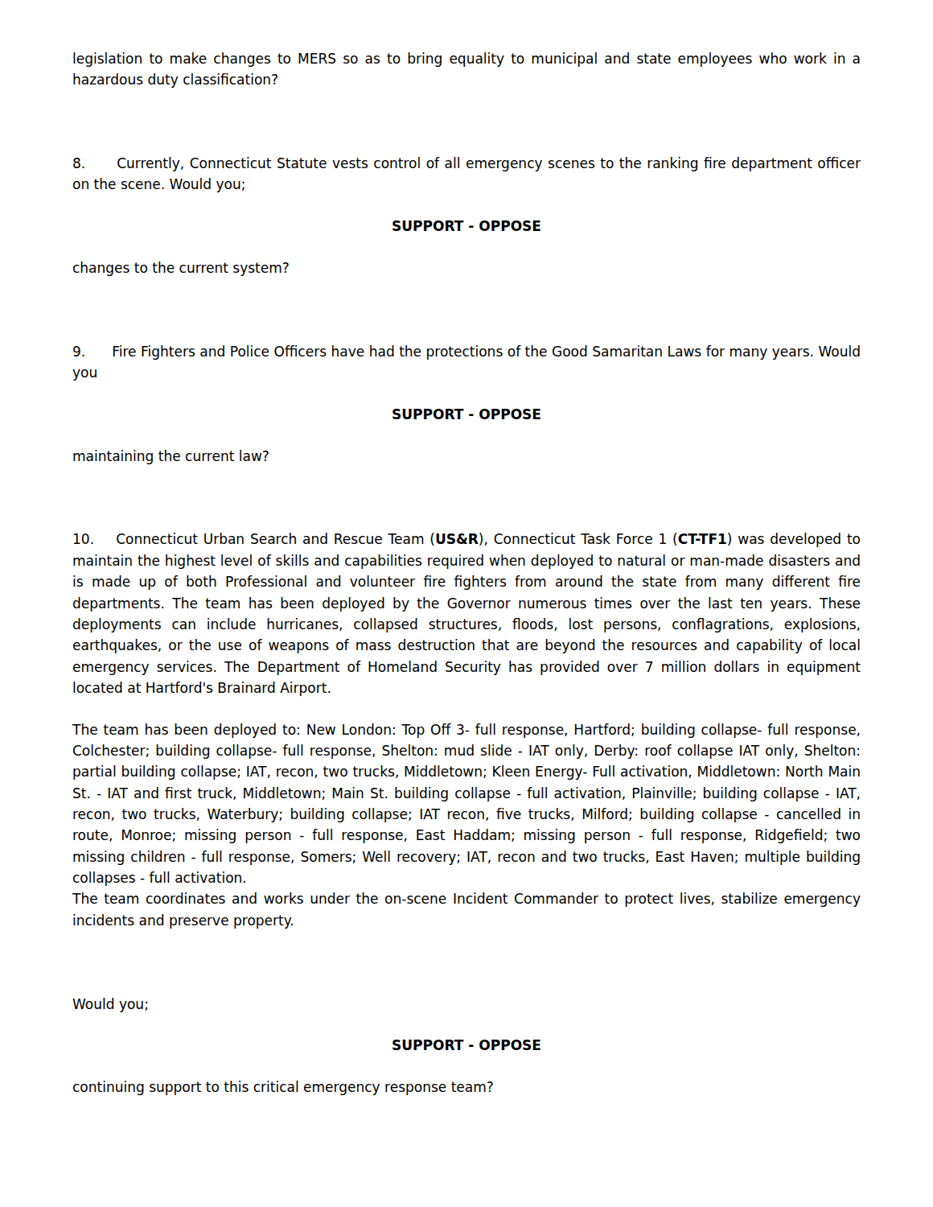legislation to make changes to MERS so as to bring equality to municipal and state employees who work in a hazardous duty classification?
8. Currently, Connecticut Statute vests control of all emergency scenes to the ranking fire department officer on the scene. Would you;
SUPPORT - OPPOSE
changes to the current system?
9. Fire Fighters and Police Officers have had the protections of the Good Samaritan Laws for many years. Would you
SUPPORT - OPPOSE
maintaining the current law?
10. Connecticut Urban Search and Rescue Team (US&R), Connecticut Task Force 1 (CT-TF1) was developed to maintain the highest level of skills and capabilities required when deployed to natural or man-made disasters and is made up of both Professional and volunteer fire fighters from around the state from many different fire departments. The team has been deployed by the Governor numerous times over the last ten years. These deployments can include hurricanes, collapsed structures, floods, lost persons, conflagrations, explosions, earthquakes, or the use of weapons of mass destruction that are beyond the resources and capability of local emergency services. The Department of Homeland Security has provided over 7 million dollars in equipment located at Hartford's Brainard Airport.
The team has been deployed to: New London: Top Off 3- full response, Hartford; building collapse- full response, Colchester; building collapse- full response, Shelton: mud slide - IAT only, Derby: roof collapse IAT only, Shelton: partial building collapse; IAT, recon, two trucks, Middletown; Kleen Energy- Full activation, Middletown: North Main St. - IAT and first truck, Middletown; Main St. building collapse - full activation, Plainville; building collapse - IAT, recon, two trucks, Waterbury; building collapse; IAT recon, five trucks, Milford; building collapse - cancelled in route, Monroe; missing person - full response, East Haddam; missing person - full response, Ridgefield; two missing children - full response, Somers; Well recovery; IAT, recon and two trucks, East Haven; multiple building collapses - full activation.
The team coordinates and works under the on-scene Incident Commander to protect lives, stabilize emergency incidents and preserve property.
Would you;
SUPPORT - OPPOSE
continuing support to this critical emergency response team?